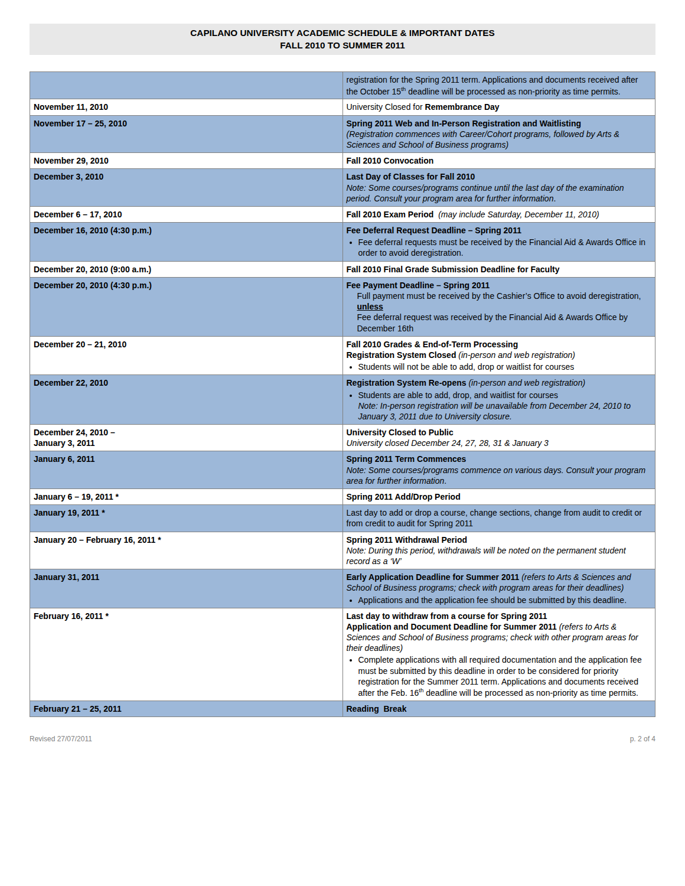CAPILANO UNIVERSITY ACADEMIC SCHEDULE & IMPORTANT DATES
FALL 2010 TO SUMMER 2011
| | registration for the Spring 2011 term. Applications and documents received after the October 15 th deadline will be processed as non-priority as time permits. |
| November 11, 2010 | University Closed for Remembrance Day |
| November 17 – 25, 2010 | Spring 2011 Web and In-Person Registration and Waitlisting (Registration commences with Career/Cohort programs, followed by Arts & Sciences and School of Business programs) |
| November 29, 2010 | Fall 2010 Convocation |
| December 3, 2010 | Last Day of Classes for Fall 2010 Note: Some courses/programs continue until the last day of the examination period. Consult your program area for further information . |
| December 6 – 17, 2010 | Fall 2010 Exam Period (may include Saturday, December 11, 2010) |
| December 16, 2010 (4:30 p.m.) | Fee Deferral Request Deadline – Spring 2011 Fee deferral requests must be received by the Financial Aid & Awards Office in order to avoid deregistration. |
| December 20, 2010 (9:00 a.m.) | Fall 2010 Final Grade Submission Deadline for Faculty |
| December 20, 2010 (4:30 p.m.) | Fee Payment Deadline – Spring 2011 Full payment must be received by the Cashier’s Office to avoid deregistration, unless Fee deferral request was received by the Financial Aid & Awards Office by December 16th |
| December 20 – 21, 2010 | Fall 2010 Grades & End-of-Term Processing Registration System Closed (in-person and web registration) Students will not be able to add, drop or waitlist for courses |
| December 22, 2010 | Registration System Re-opens (in-person and web registration) Students are able to add, drop, and waitlist for courses Note: In-person registration will be unavailable from December 24, 2010 to January 3, 2011 due to University closure. |
| December 24, 2010 – January 3, 2011 | University Closed to Public University closed December 24, 27, 28, 31 & January 3 |
| January 6, 2011 | Spring 2011 Term Commences Note: Some courses/programs commence on various days. Consult your program area for further information . |
| January 6 – 19, 2011 * | Spring 2011 Add/Drop Period |
| January 19, 2011 * | Last day to add or drop a course, change sections, change from audit to credit or from credit to audit for Spring 2011 |
| January 20 – February 16, 2011 * | Spring 2011 Withdrawal Period Note: During this period, withdrawals will be noted on the permanent student record as a ‘W’ |
| January 31, 2011 | Early Application Deadline for Summer 2011 (refers to Arts & Sciences and School of Business programs; check with program areas for their deadlines) Applications and the application fee should be submitted by this deadline. |
| February 16, 2011 * | Last day to withdraw from a course for Spring 2011 Application and Document Deadline for Summer 2011 (refers to Arts & Sciences and School of Business programs; check with other program areas for their deadlines) Complete applications with all required documentation and the application fee must be submitted by this deadline in order to be considered for priority registration for the Summer 2011 term. Applications and documents received after the Feb. 16 th deadline will be processed as non-priority as time permits. |
| February 21 – 25, 2011 | Reading Break |
Revised 27/07/2011 p. 2 of 4